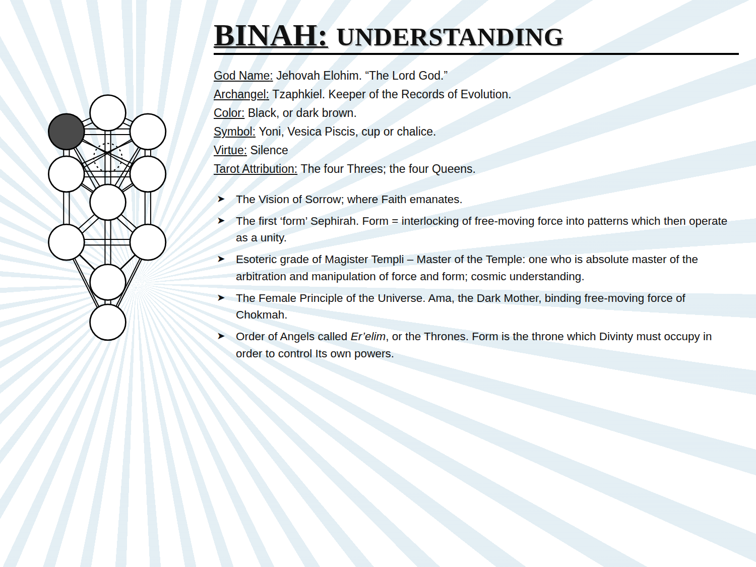Binah: Understanding
Tree of Life Ten circles connected by double-line paths; the upper-left circle (Binah) is filled dark grey. A dotted circle marks Daath.
God Name
Jehovah Elohim. “The Lord God.”
Archangel
Tzaphkiel. Keeper of the Records of Evolution.
Color
Black, or dark brown.
Symbol
Yoni, Vesica Piscis, cup or chalice.
Virtue
Silence
Tarot Attribution
The four Threes; the four Queens.
The Vision of Sorrow; where Faith emanates.
The first ‘form’ Sephirah. Form = interlocking of free-moving force into patterns which then operate as a unity.
Esoteric grade of Magister Templi – Master of the Temple: one who is absolute master of the arbitration and manipulation of force and form; cosmic understanding.
The Female Principle of the Universe. Ama, the Dark Mother, binding free-moving force of Chokmah.
Order of Angels called Er’elim, or the Thrones. Form is the throne which Divinty must occupy in order to control Its own powers.